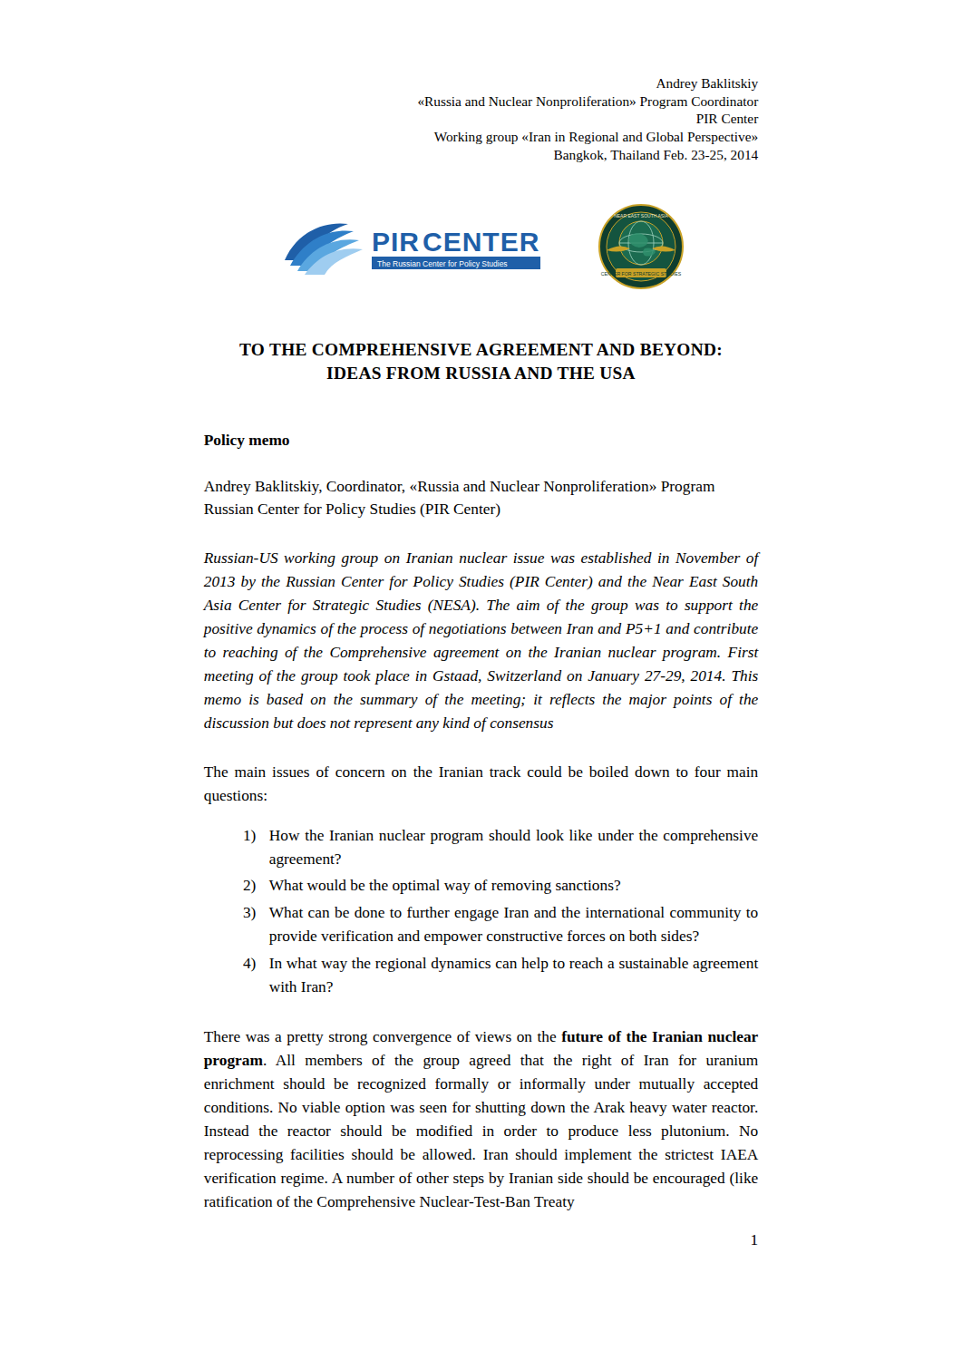Andrey Baklitskiy
«Russia and Nuclear Nonproliferation» Program Coordinator
PIR Center
Working group «Iran in Regional and Global Perspective»
Bangkok, Thailand Feb. 23-25, 2014
PIR CENTER The Russian Center for Policy Studies
CENTER FOR STRATEGIC STUDIES NEAR EAST SOUTH ASIA
To the Comprehensive Agreement and Beyond:
Ideas from Russia and the USA
Policy memo
Andrey Baklitskiy, Coordinator, «Russia and Nuclear Nonproliferation» Program
Russian Center for Policy Studies (PIR Center)
Russian-US working group on Iranian nuclear issue was established in November of 2013 by the Russian Center for Policy Studies (PIR Center) and the Near East South Asia Center for Strategic Studies (NESA). The aim of the group was to support the positive dynamics of the process of negotiations between Iran and P5+1 and contribute to reaching of the Comprehensive agreement on the Iranian nuclear program. First meeting of the group took place in Gstaad, Switzerland on January 27-29, 2014. This memo is based on the summary of the meeting; it reflects the major points of the discussion but does not represent any kind of consensus
The main issues of concern on the Iranian track could be boiled down to four main questions:
How the Iranian nuclear program should look like under the comprehensive agreement?
What would be the optimal way of removing sanctions?
What can be done to further engage Iran and the international community to provide verification and empower constructive forces on both sides?
In what way the regional dynamics can help to reach a sustainable agreement with Iran?
There was a pretty strong convergence of views on the future of the Iranian nuclear program. All members of the group agreed that the right of Iran for uranium enrichment should be recognized formally or informally under mutually accepted conditions. No viable option was seen for shutting down the Arak heavy water reactor. Instead the reactor should be modified in order to produce less plutonium. No reprocessing facilities should be allowed. Iran should implement the strictest IAEA verification regime. A number of other steps by Iranian side should be encouraged (like ratification of the Comprehensive Nuclear-Test-Ban Treaty
1